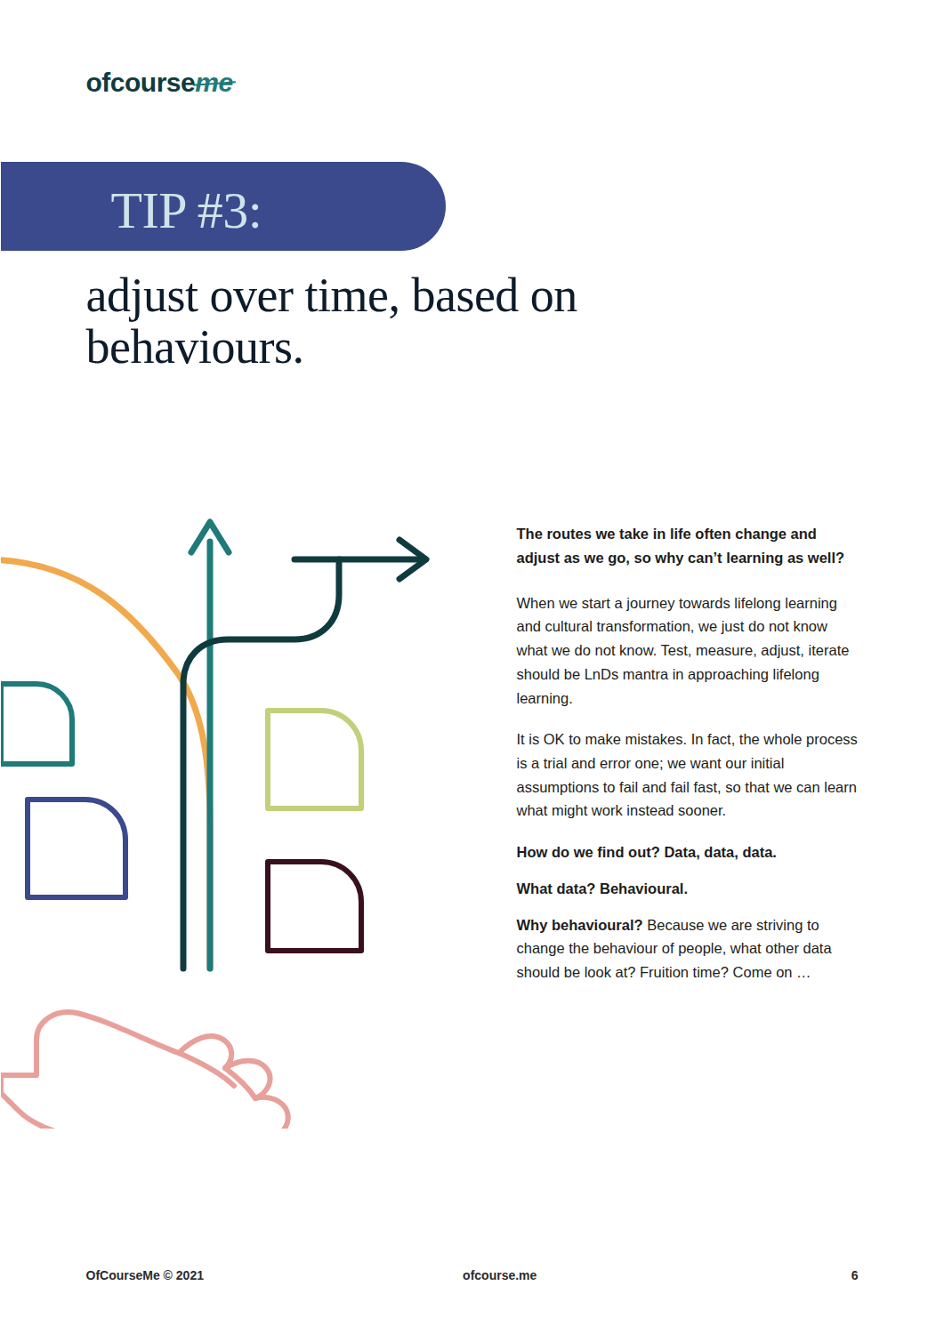ofcourseme
TIP #3: adjust over time, based on behaviours.
The routes we take in life often change and adjust as we go, so why can’t learning as well?
When we start a journey towards lifelong learning and cultural transformation, we just do not know what we do not know. Test, measure, adjust, iterate should be LnDs mantra in approaching lifelong learning.
It is OK to make mistakes. In fact, the whole process is a trial and error one; we want our initial assumptions to fail and fail fast, so that we can learn what might work instead sooner.
How do we find out? Data, data, data.
What data? Behavioural.
Why behavioural? Because we are striving to change the behaviour of people, what other data should be look at? Fruition time? Come on …
OfCourseMe © 2021
ofcourse.me
6